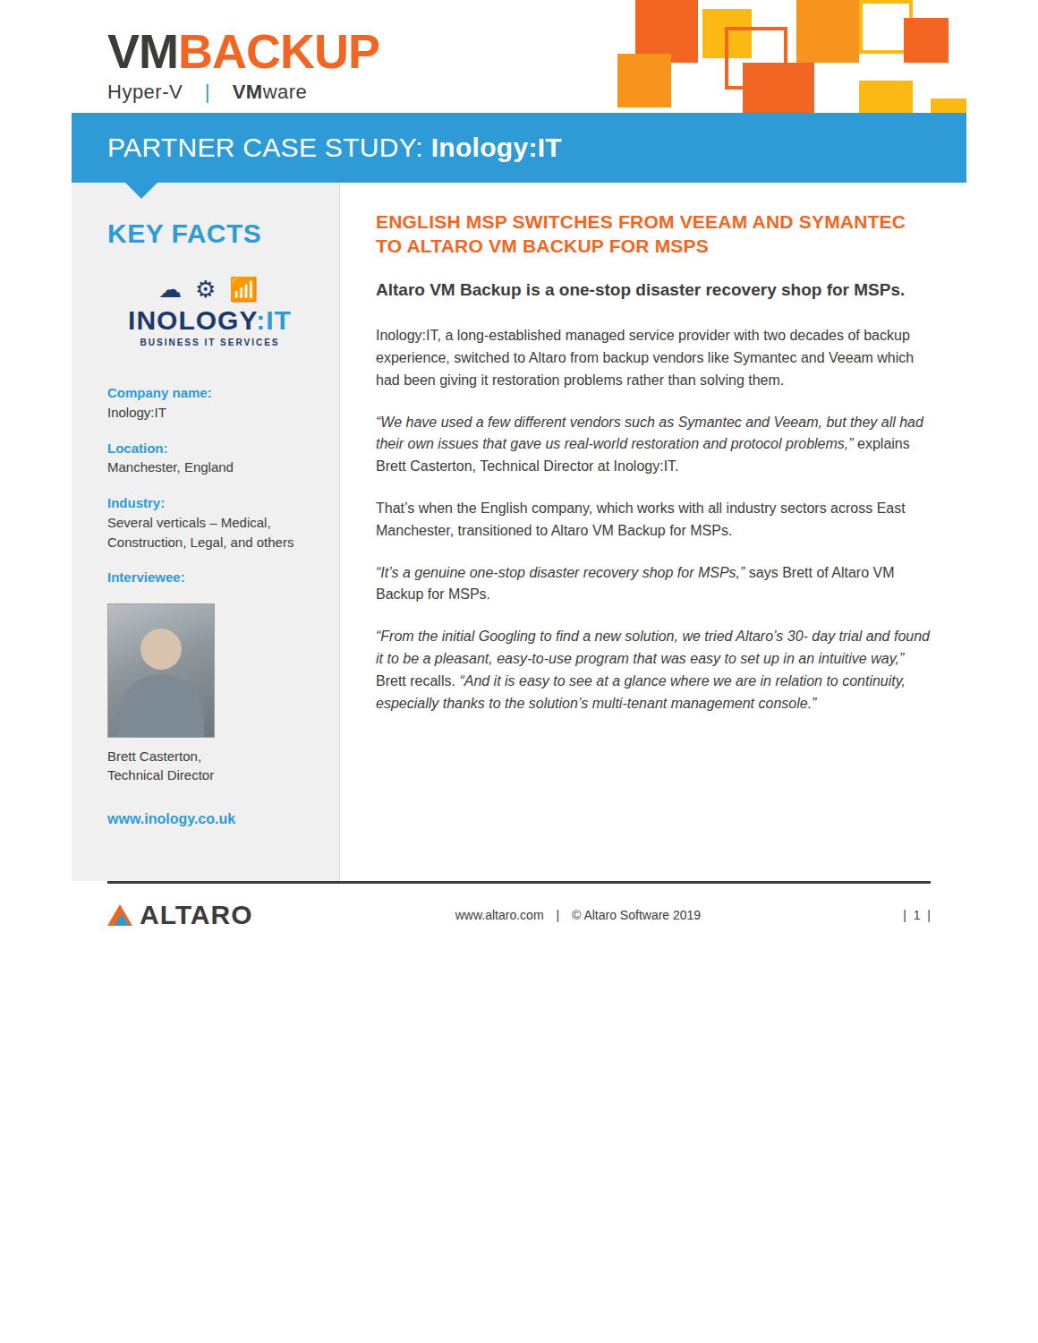VM BACKUP
Hyper-V | VMware
PARTNER CASE STUDY: Inology:IT
KEY FACTS
☁ ⚙ 📶
INOLOGY:IT
BUSINESS IT SERVICES
Company name: Inology:IT
Location: Manchester, England
Industry: Several verticals – Medical, Construction, Legal, and others
Interviewee:
Brett Casterton,
Technical Director
www.inology.co.uk
English MSP switches from Veeam and Symantec to Altaro VM Backup for MSPs
Altaro VM Backup is a one-stop disaster recovery shop for MSPs.
Inology:IT, a long-established managed service provider with two decades of backup experience, switched to Altaro from backup vendors like Symantec and Veeam which had been giving it restoration problems rather than solving them.
“We have used a few different vendors such as Symantec and Veeam, but they all had their own issues that gave us real-world restoration and protocol problems,” explains Brett Casterton, Technical Director at Inology:IT.
That’s when the English company, which works with all industry sectors across East Manchester, transitioned to Altaro VM Backup for MSPs.
“It’s a genuine one-stop disaster recovery shop for MSPs,” says Brett of Altaro VM Backup for MSPs.
“From the initial Googling to find a new solution, we tried Altaro’s 30- day trial and found it to be a pleasant, easy-to-use program that was easy to set up in an intuitive way,” Brett recalls. “And it is easy to see at a glance where we are in relation to continuity, especially thanks to the solution’s multi-tenant management console.”
ALTARO
www.altaro.com | © Altaro Software 2019
| 1 |